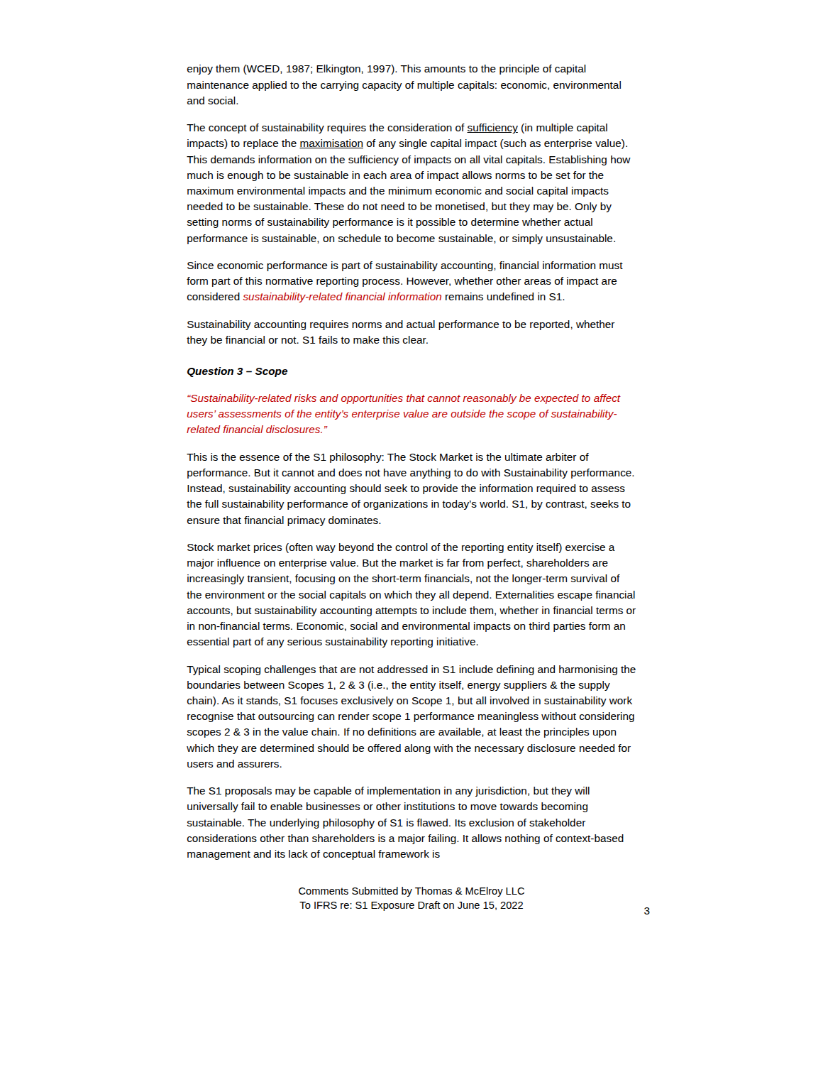enjoy them (WCED, 1987; Elkington, 1997). This amounts to the principle of capital maintenance applied to the carrying capacity of multiple capitals: economic, environmental and social.
The concept of sustainability requires the consideration of sufficiency (in multiple capital impacts) to replace the maximisation of any single capital impact (such as enterprise value). This demands information on the sufficiency of impacts on all vital capitals. Establishing how much is enough to be sustainable in each area of impact allows norms to be set for the maximum environmental impacts and the minimum economic and social capital impacts needed to be sustainable. These do not need to be monetised, but they may be. Only by setting norms of sustainability performance is it possible to determine whether actual performance is sustainable, on schedule to become sustainable, or simply unsustainable.
Since economic performance is part of sustainability accounting, financial information must form part of this normative reporting process. However, whether other areas of impact are considered sustainability-related financial information remains undefined in S1.
Sustainability accounting requires norms and actual performance to be reported, whether they be financial or not. S1 fails to make this clear.
Question 3 – Scope
“Sustainability-related risks and opportunities that cannot reasonably be expected to affect users’ assessments of the entity’s enterprise value are outside the scope of sustainability- related financial disclosures.”
This is the essence of the S1 philosophy: The Stock Market is the ultimate arbiter of performance. But it cannot and does not have anything to do with Sustainability performance. Instead, sustainability accounting should seek to provide the information required to assess the full sustainability performance of organizations in today’s world. S1, by contrast, seeks to ensure that financial primacy dominates.
Stock market prices (often way beyond the control of the reporting entity itself) exercise a major influence on enterprise value. But the market is far from perfect, shareholders are increasingly transient, focusing on the short-term financials, not the longer-term survival of the environment or the social capitals on which they all depend. Externalities escape financial accounts, but sustainability accounting attempts to include them, whether in financial terms or in non-financial terms. Economic, social and environmental impacts on third parties form an essential part of any serious sustainability reporting initiative.
Typical scoping challenges that are not addressed in S1 include defining and harmonising the boundaries between Scopes 1, 2 & 3 (i.e., the entity itself, energy suppliers & the supply chain). As it stands, S1 focuses exclusively on Scope 1, but all involved in sustainability work recognise that outsourcing can render scope 1 performance meaningless without considering scopes 2 & 3 in the value chain. If no definitions are available, at least the principles upon which they are determined should be offered along with the necessary disclosure needed for users and assurers.
The S1 proposals may be capable of implementation in any jurisdiction, but they will universally fail to enable businesses or other institutions to move towards becoming sustainable. The underlying philosophy of S1 is flawed. Its exclusion of stakeholder considerations other than shareholders is a major failing. It allows nothing of context-based management and its lack of conceptual framework is
Comments Submitted by Thomas & McElroy LLC
To IFRS re: S1 Exposure Draft on June 15, 2022
3